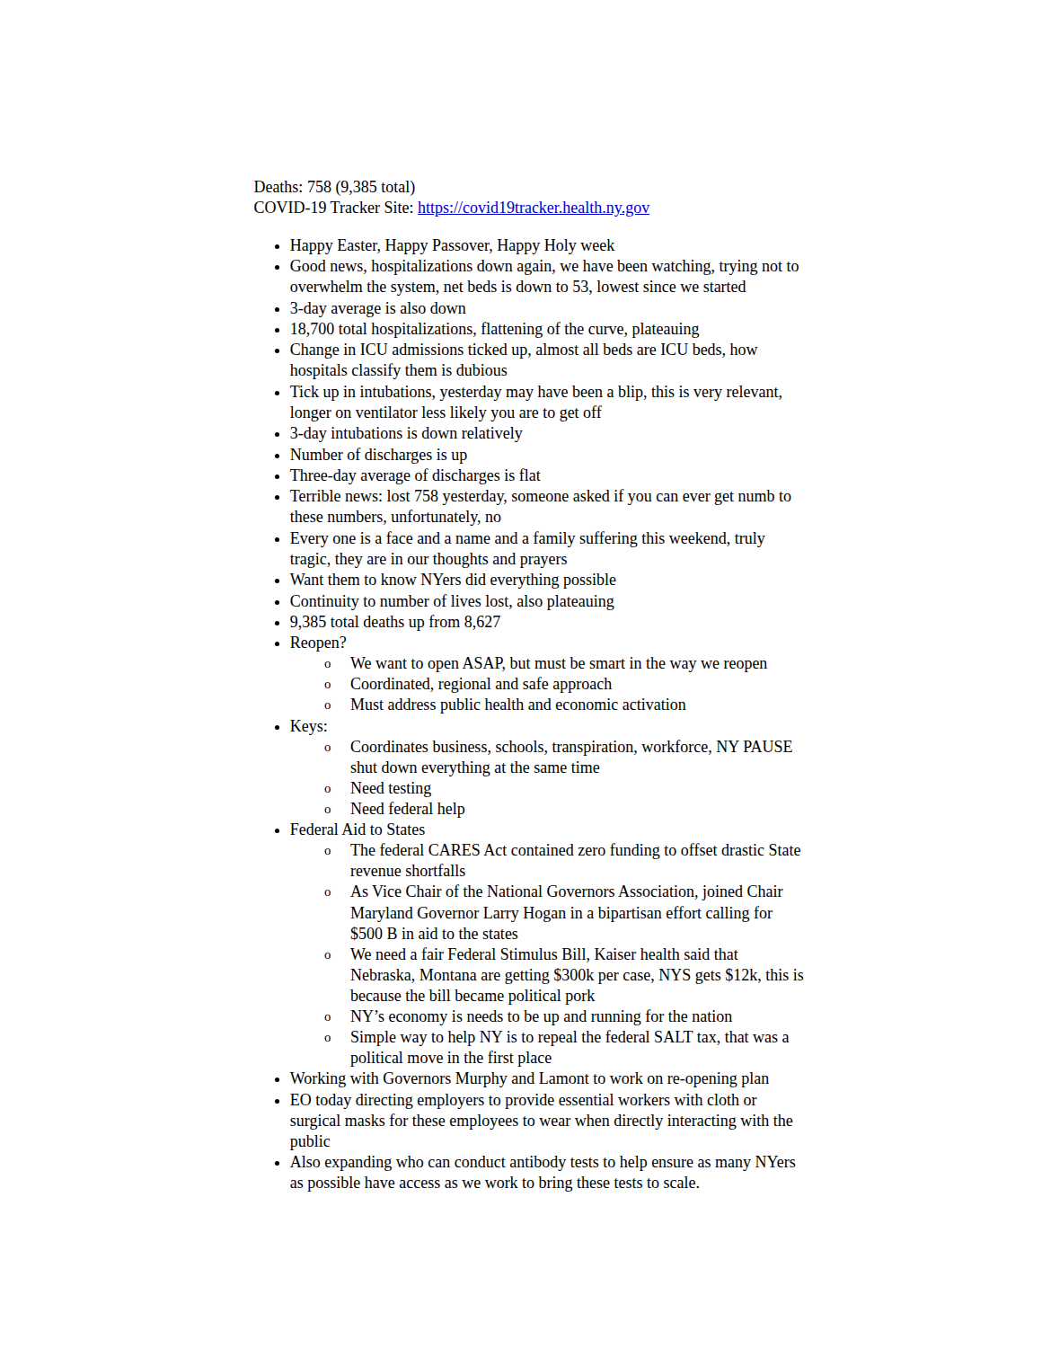Deaths: 758 (9,385 total)
COVID-19 Tracker Site: https://covid19tracker.health.ny.gov
Happy Easter, Happy Passover, Happy Holy week
Good news, hospitalizations down again, we have been watching, trying not to overwhelm the system, net beds is down to 53, lowest since we started
3-day average is also down
18,700 total hospitalizations, flattening of the curve, plateauing
Change in ICU admissions ticked up, almost all beds are ICU beds, how hospitals classify them is dubious
Tick up in intubations, yesterday may have been a blip, this is very relevant, longer on ventilator less likely you are to get off
3-day intubations is down relatively
Number of discharges is up
Three-day average of discharges is flat
Terrible news: lost 758 yesterday, someone asked if you can ever get numb to these numbers, unfortunately, no
Every one is a face and a name and a family suffering this weekend, truly tragic, they are in our thoughts and prayers
Want them to know NYers did everything possible
Continuity to number of lives lost, also plateauing
9,385 total deaths up from 8,627
Reopen?
We want to open ASAP, but must be smart in the way we reopen
Coordinated, regional and safe approach
Must address public health and economic activation
Keys:
Coordinates business, schools, transpiration, workforce, NY PAUSE shut down everything at the same time
Need testing
Need federal help
Federal Aid to States
The federal CARES Act contained zero funding to offset drastic State revenue shortfalls
As Vice Chair of the National Governors Association, joined Chair Maryland Governor Larry Hogan in a bipartisan effort calling for $500 B in aid to the states
We need a fair Federal Stimulus Bill, Kaiser health said that Nebraska, Montana are getting $300k per case, NYS gets $12k, this is because the bill became political pork
NY’s economy is needs to be up and running for the nation
Simple way to help NY is to repeal the federal SALT tax, that was a political move in the first place
Working with Governors Murphy and Lamont to work on re-opening plan
EO today directing employers to provide essential workers with cloth or surgical masks for these employees to wear when directly interacting with the public
Also expanding who can conduct antibody tests to help ensure as many NYers as possible have access as we work to bring these tests to scale.